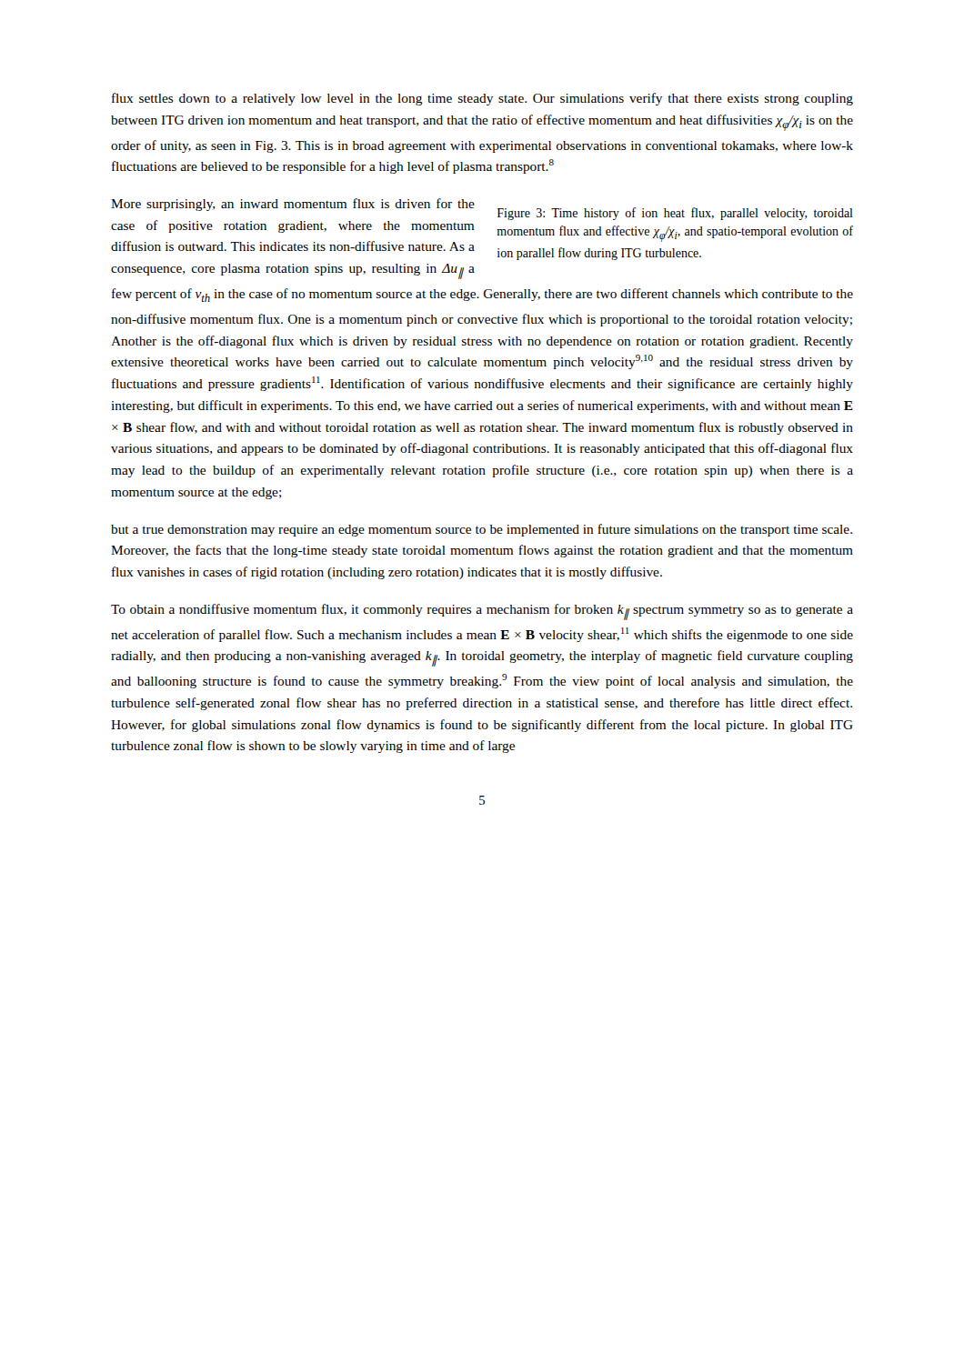flux settles down to a relatively low level in the long time steady state. Our simulations verify that there exists strong coupling between ITG driven ion momentum and heat transport, and that the ratio of effective momentum and heat diffusivities χφ/χi is on the order of unity, as seen in Fig. 3. This is in broad agreement with experimental observations in conventional tokamaks, where low-k fluctuations are believed to be responsible for a high level of plasma transport.8
Figure 3: Time history of ion heat flux, parallel velocity, toroidal momentum flux and effective χφ/χi, and spatio-temporal evolution of ion parallel flow during ITG turbulence.
More surprisingly, an inward momentum flux is driven for the case of positive rotation gradient, where the momentum diffusion is outward. This indicates its non-diffusive nature. As a consequence, core plasma rotation spins up, resulting in Δu∥ a few percent of vth in the case of no momentum source at the edge. Generally, there are two different channels which contribute to the non-diffusive momentum flux. One is a momentum pinch or convective flux which is proportional to the toroidal rotation velocity; Another is the off-diagonal flux which is driven by residual stress with no dependence on rotation or rotation gradient. Recently extensive theoretical works have been carried out to calculate momentum pinch velocity9,10 and the residual stress driven by fluctuations and pressure gradients11. Identification of various nondiffusive elecments and their significance are certainly highly interesting, but difficult in experiments. To this end, we have carried out a series of numerical experiments, with and without mean E × B shear flow, and with and without toroidal rotation as well as rotation shear. The inward momentum flux is robustly observed in various situations, and appears to be dominated by off-diagonal contributions. It is reasonably anticipated that this off-diagonal flux may lead to the buildup of an experimentally relevant rotation profile structure (i.e., core rotation spin up) when there is a momentum source at the edge;
but a true demonstration may require an edge momentum source to be implemented in future simulations on the transport time scale. Moreover, the facts that the long-time steady state toroidal momentum flows against the rotation gradient and that the momentum flux vanishes in cases of rigid rotation (including zero rotation) indicates that it is mostly diffusive.
To obtain a nondiffusive momentum flux, it commonly requires a mechanism for broken k∥ spectrum symmetry so as to generate a net acceleration of parallel flow. Such a mechanism includes a mean E × B velocity shear,11 which shifts the eigenmode to one side radially, and then producing a non-vanishing averaged k∥. In toroidal geometry, the interplay of magnetic field curvature coupling and ballooning structure is found to cause the symmetry breaking.9 From the view point of local analysis and simulation, the turbulence self-generated zonal flow shear has no preferred direction in a statistical sense, and therefore has little direct effect. However, for global simulations zonal flow dynamics is found to be significantly different from the local picture. In global ITG turbulence zonal flow is shown to be slowly varying in time and of large
5